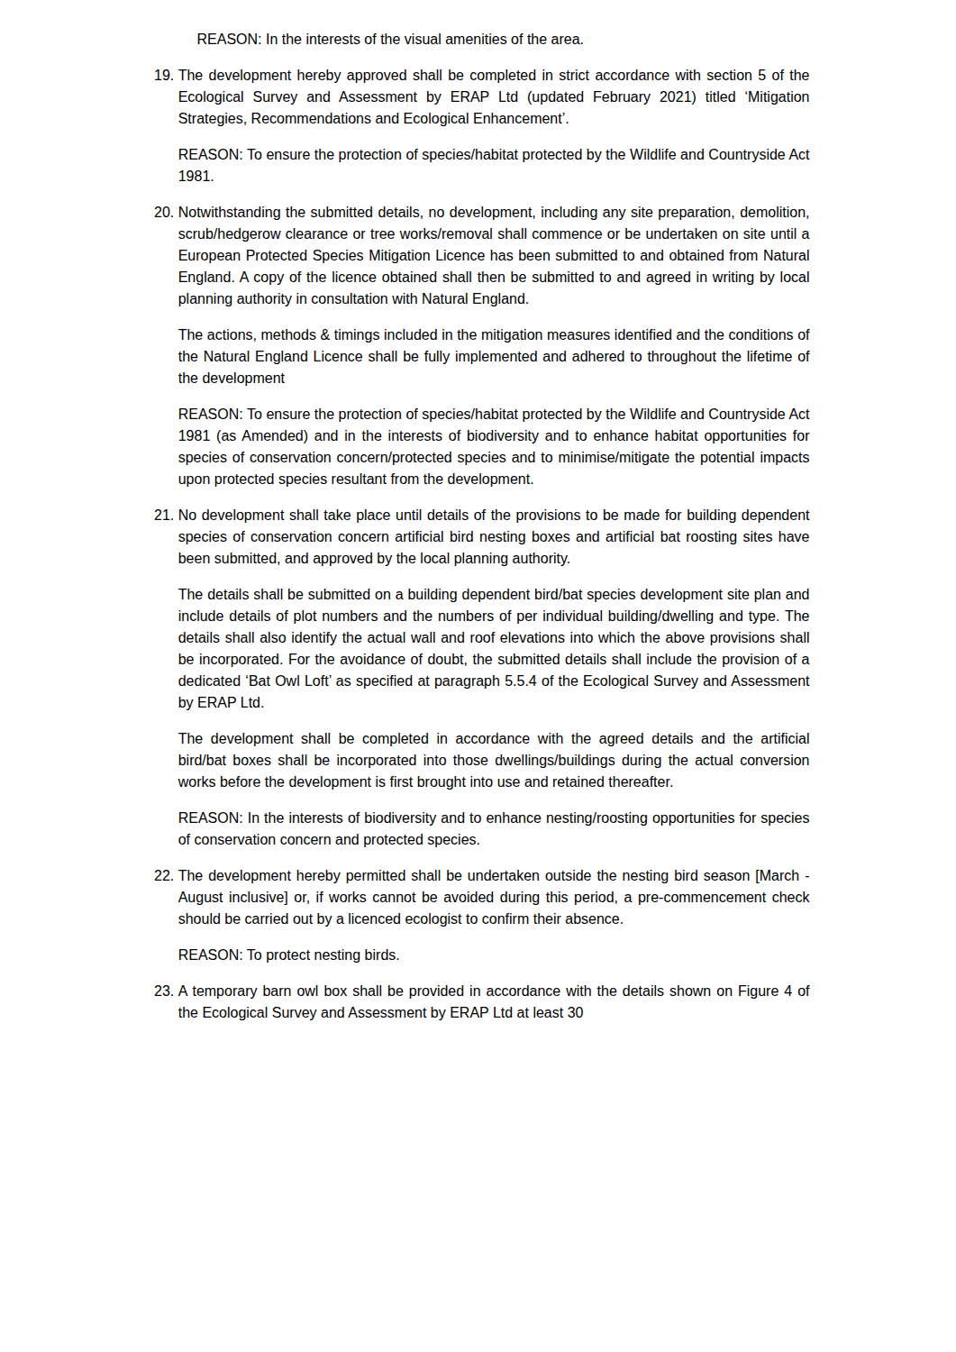REASON: In the interests of the visual amenities of the area.
The development hereby approved shall be completed in strict accordance with section 5 of the Ecological Survey and Assessment by ERAP Ltd (updated February 2021) titled ‘Mitigation Strategies, Recommendations and Ecological Enhancement’.
REASON: To ensure the protection of species/habitat protected by the Wildlife and Countryside Act 1981.
Notwithstanding the submitted details, no development, including any site preparation, demolition, scrub/hedgerow clearance or tree works/removal shall commence or be undertaken on site until a European Protected Species Mitigation Licence has been submitted to and obtained from Natural England. A copy of the licence obtained shall then be submitted to and agreed in writing by local planning authority in consultation with Natural England.
The actions, methods & timings included in the mitigation measures identified and the conditions of the Natural England Licence shall be fully implemented and adhered to throughout the lifetime of the development
REASON: To ensure the protection of species/habitat protected by the Wildlife and Countryside Act 1981 (as Amended) and in the interests of biodiversity and to enhance habitat opportunities for species of conservation concern/protected species and to minimise/mitigate the potential impacts upon protected species resultant from the development.
No development shall take place until details of the provisions to be made for building dependent species of conservation concern artificial bird nesting boxes and artificial bat roosting sites have been submitted, and approved by the local planning authority.
The details shall be submitted on a building dependent bird/bat species development site plan and include details of plot numbers and the numbers of per individual building/dwelling and type. The details shall also identify the actual wall and roof elevations into which the above provisions shall be incorporated. For the avoidance of doubt, the submitted details shall include the provision of a dedicated ‘Bat Owl Loft’ as specified at paragraph 5.5.4 of the Ecological Survey and Assessment by ERAP Ltd.
The development shall be completed in accordance with the agreed details and the artificial bird/bat boxes shall be incorporated into those dwellings/buildings during the actual conversion works before the development is first brought into use and retained thereafter.
REASON: In the interests of biodiversity and to enhance nesting/roosting opportunities for species of conservation concern and protected species.
The development hereby permitted shall be undertaken outside the nesting bird season [March - August inclusive] or, if works cannot be avoided during this period, a pre-commencement check should be carried out by a licenced ecologist to confirm their absence.
REASON: To protect nesting birds.
A temporary barn owl box shall be provided in accordance with the details shown on Figure 4 of the Ecological Survey and Assessment by ERAP Ltd at least 30